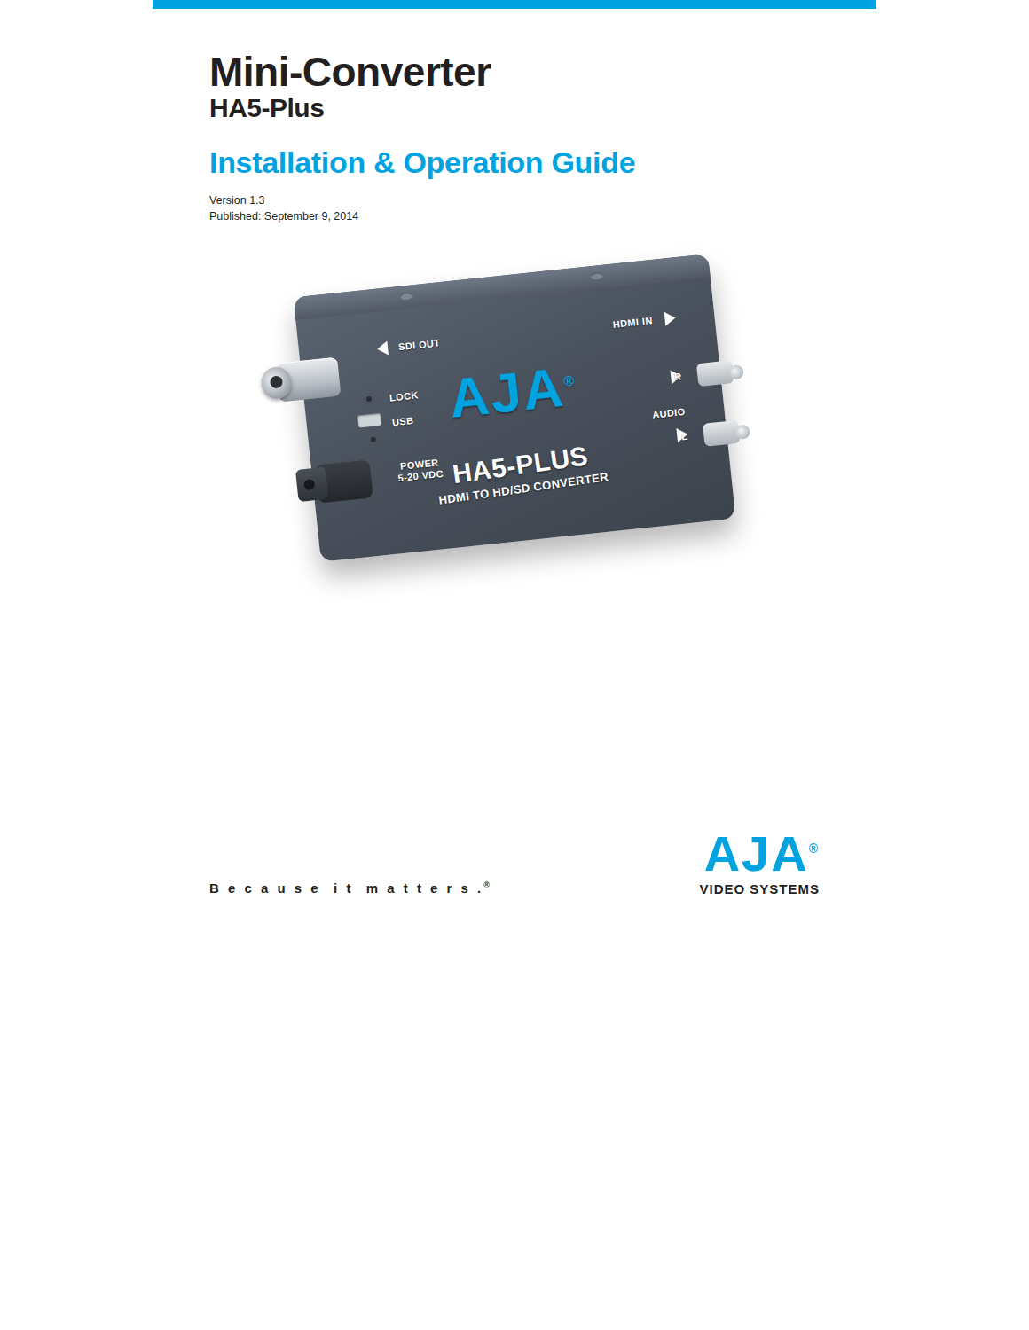Mini-ConverterHA5-Plus
Installation & Operation Guide
Version 1.3
Published: September 9, 2014
SDI OUT HDMI IN LOCK USB POWER
5-20 VDC R AUDIO L
AJA®
HA5-PLUS
HDMI TO HD/SD CONVERTER
B e c a u s e i t m a t t e r s .®
AJA®
VIDEO SYSTEMS